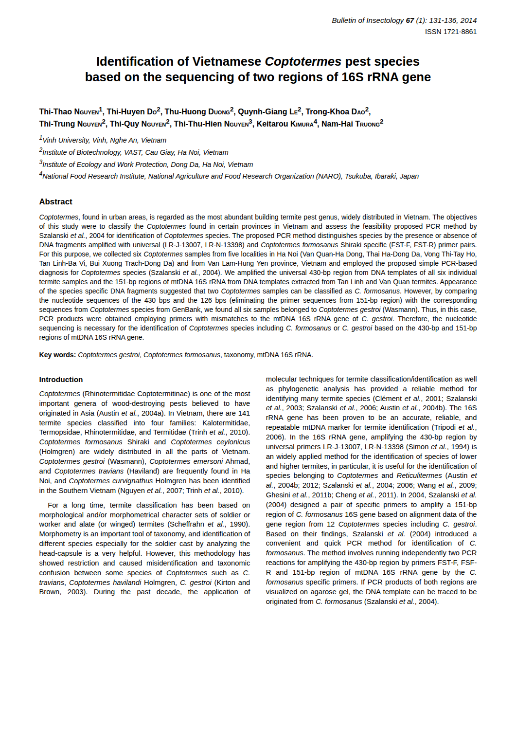Bulletin of Insectology 67 (1): 131-136, 2014
ISSN 1721-8861
Identification of Vietnamese Coptotermes pest species
based on the sequencing of two regions of 16S rRNA gene
Thi-Thao Nguyen1, Thi-Huyen Do2, Thu-Huong Duong2, Quynh-Giang Le2, Trong-Khoa Dao2,
Thi-Trung Nguyen2, Thi-Quy Nguyen2, Thi-Thu-Hien Nguyen3, Keitarou Kimura4, Nam-Hai Truong2
1Vinh University, Vinh, Nghe An, Vietnam
2Institute of Biotechnology, VAST, Cau Giay, Ha Noi, Vietnam
3Institute of Ecology and Work Protection, Dong Da, Ha Noi, Vietnam
4National Food Research Institute, National Agriculture and Food Research Organization (NARO), Tsukuba, Ibaraki, Japan
Abstract
Coptotermes, found in urban areas, is regarded as the most abundant building termite pest genus, widely distributed in Vietnam. The objectives of this study were to classify the Coptotermes found in certain provinces in Vietnam and assess the feasibility proposed PCR method by Szalanski et al., 2004 for identification of Coptotermes species. The proposed PCR method distinguishes species by the presence or absence of DNA fragments amplified with universal (LR-J-13007, LR-N-13398) and Coptotermes formosanus Shiraki specific (FST-F, FST-R) primer pairs. For this purpose, we collected six Coptotermes samples from five localities in Ha Noi (Van Quan-Ha Dong, Thai Ha-Dong Da, Vong Thi-Tay Ho, Tan Linh-Ba Vi, Bui Xuong Trach-Dong Da) and from Van Lam-Hung Yen province, Vietnam and employed the proposed simple PCR-based diagnosis for Coptotermes species (Szalanski et al., 2004). We amplified the universal 430-bp region from DNA templates of all six individual termite samples and the 151-bp regions of mtDNA 16S rRNA from DNA templates extracted from Tan Linh and Van Quan termites. Appearance of the species specific DNA fragments suggested that two Coptotermes samples can be classified as C. formosanus. However, by comparing the nucleotide sequences of the 430 bps and the 126 bps (eliminating the primer sequences from 151-bp region) with the corresponding sequences from Coptotermes species from GenBank, we found all six samples belonged to Coptotermes gestroi (Wasmann). Thus, in this case, PCR products were obtained employing primers with mismatches to the mtDNA 16S rRNA gene of C. gestroi. Therefore, the nucleotide sequencing is necessary for the identification of Coptotermes species including C. formosanus or C. gestroi based on the 430-bp and 151-bp regions of mtDNA 16S rRNA gene.
Key words: Coptotermes gestroi, Coptotermes formosanus, taxonomy, mtDNA 16S rRNA.
Introduction
Coptotermes (Rhinotermitidae Coptotermitinae) is one of the most important genera of wood-destroying pests believed to have originated in Asia (Austin et al., 2004a). In Vietnam, there are 141 termite species classified into four families: Kalotermitidae, Termopsidae, Rhinotermitidae, and Termitidae (Trinh et al., 2010). Coptotermes formosanus Shiraki and Coptotermes ceylonicus (Holmgren) are widely distributed in all the parts of Vietnam. Coptotermes gestroi (Wasmann), Coptotermes emersoni Ahmad, and Coptotermes travians (Haviland) are frequently found in Ha Noi, and Coptotermes curvignathus Holmgren has been identified in the Southern Vietnam (Nguyen et al., 2007; Trinh et al., 2010).
For a long time, termite classification has been based on morphological and/or morphometrical character sets of soldier or worker and alate (or winged) termites (Scheffrahn et al., 1990). Morphometry is an important tool of taxonomy, and identification of different species especially for the soldier cast by analyzing the head-capsule is a very helpful. However, this methodology has showed restriction and caused misidentification and taxonomic confusion between some species of Coptotermes such as C. travians, Coptotermes havilandi Holmgren, C. gestroi (Kirton and Brown, 2003). During the past decade, the application of molecular techniques for termite classification/identification as well as phylogenetic analysis has provided a reliable method for identifying many termite species (Clément et al., 2001; Szalanski et al., 2003; Szalanski et al., 2006; Austin et al., 2004b). The 16S rRNA gene has been proven to be an accurate, reliable, and repeatable mtDNA marker for termite identification (Tripodi et al., 2006). In the 16S rRNA gene, amplifying the 430-bp region by universal primers LR-J-13007, LR-N-13398 (Simon et al., 1994) is an widely applied method for the identification of species of lower and higher termites, in particular, it is useful for the identification of species belonging to Coptotermes and Reticulitermes (Austin et al., 2004b; 2012; Szalanski et al., 2004; 2006; Wang et al., 2009; Ghesini et al., 2011b; Cheng et al., 2011). In 2004, Szalanski et al. (2004) designed a pair of specific primers to amplify a 151-bp region of C. formosanus 16S gene based on alignment data of the gene region from 12 Coptotermes species including C. gestroi. Based on their findings, Szalanski et al. (2004) introduced a convenient and quick PCR method for identification of C. formosanus. The method involves running independently two PCR reactions for amplifying the 430-bp region by primers FST-F, FSF-R and 151-bp region of mtDNA 16S rRNA gene by the C. formosanus specific primers. If PCR products of both regions are visualized on agarose gel, the DNA template can be traced to be originated from C. formosanus (Szalanski et al., 2004).